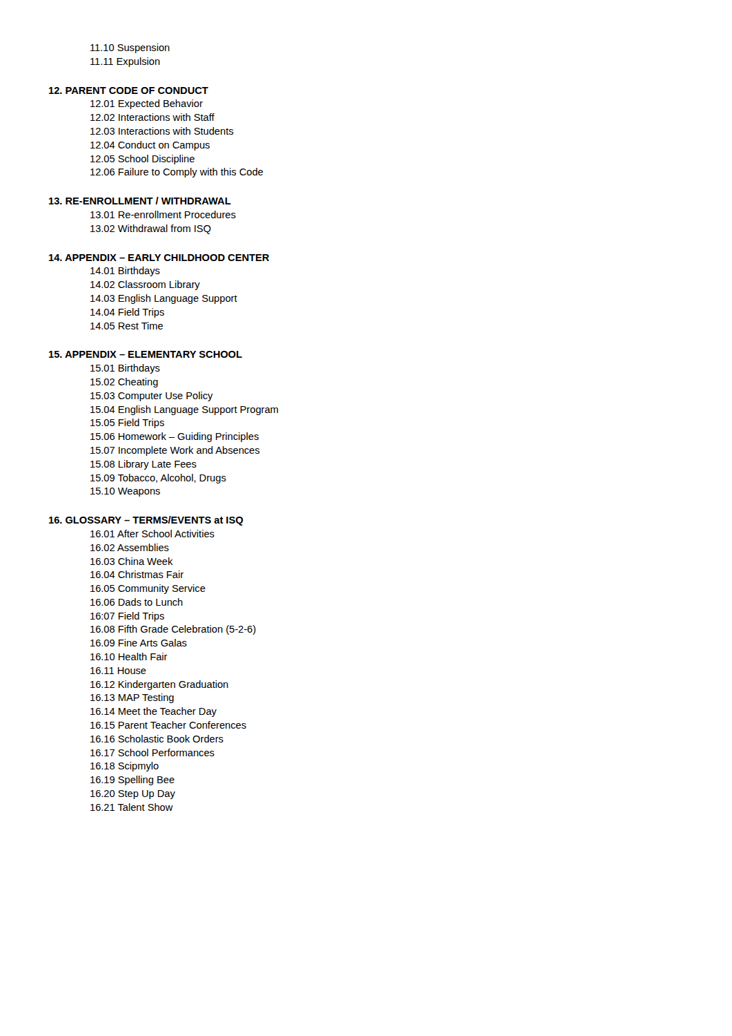11.10 Suspension
11.11 Expulsion
12. PARENT CODE OF CONDUCT
12.01 Expected Behavior
12.02 Interactions with Staff
12.03 Interactions with Students
12.04 Conduct on Campus
12.05 School Discipline
12.06 Failure to Comply with this Code
13. RE-ENROLLMENT / WITHDRAWAL
13.01 Re-enrollment Procedures
13.02 Withdrawal from ISQ
14. APPENDIX – EARLY CHILDHOOD CENTER
14.01 Birthdays
14.02 Classroom Library
14.03 English Language Support
14.04 Field Trips
14.05 Rest Time
15. APPENDIX – ELEMENTARY SCHOOL
15.01 Birthdays
15.02 Cheating
15.03 Computer Use Policy
15.04 English Language Support Program
15.05 Field Trips
15.06 Homework – Guiding Principles
15.07 Incomplete Work and Absences
15.08 Library Late Fees
15.09 Tobacco, Alcohol, Drugs
15.10 Weapons
16. GLOSSARY – TERMS/EVENTS at ISQ
16.01 After School Activities
16.02 Assemblies
16.03 China Week
16.04 Christmas Fair
16.05 Community Service
16.06 Dads to Lunch
16:07 Field Trips
16.08 Fifth Grade Celebration (5-2-6)
16.09 Fine Arts Galas
16.10 Health Fair
16.11 House
16.12 Kindergarten Graduation
16.13 MAP Testing
16.14 Meet the Teacher Day
16.15 Parent Teacher Conferences
16.16 Scholastic Book Orders
16.17 School Performances
16.18 Scipmylo
16.19 Spelling Bee
16.20 Step Up Day
16.21 Talent Show